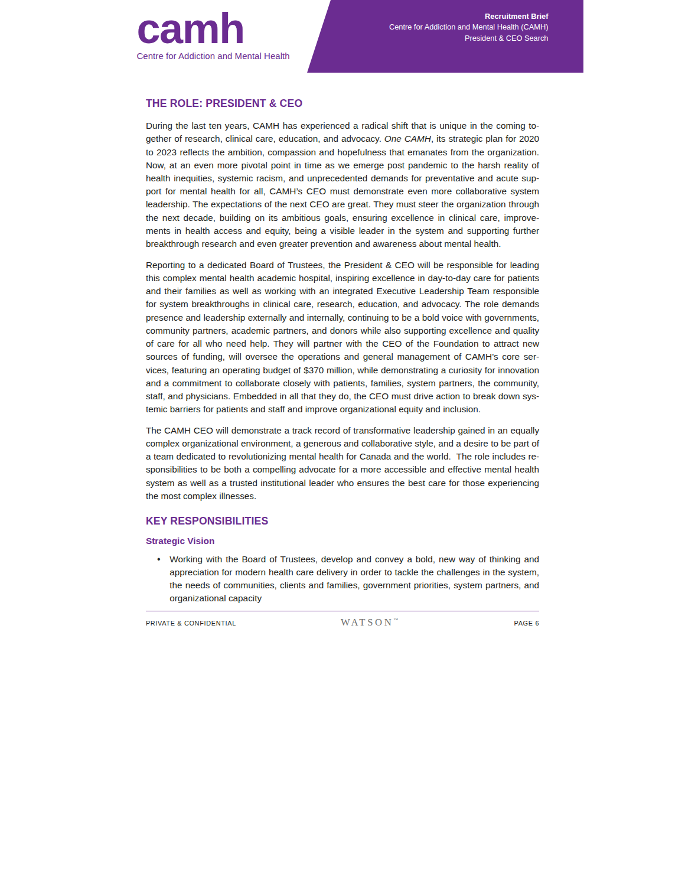camh
Centre for Addiction and Mental Health
Recruitment Brief
Centre for Addiction and Mental Health (CAMH)
President & CEO Search
THE ROLE: PRESIDENT & CEO
During the last ten years, CAMH has experienced a radical shift that is unique in the coming together of research, clinical care, education, and advocacy. One CAMH, its strategic plan for 2020 to 2023 reflects the ambition, compassion and hopefulness that emanates from the organization. Now, at an even more pivotal point in time as we emerge post pandemic to the harsh reality of health inequities, systemic racism, and unprecedented demands for preventative and acute support for mental health for all, CAMH’s CEO must demonstrate even more collaborative system leadership. The expectations of the next CEO are great. They must steer the organization through the next decade, building on its ambitious goals, ensuring excellence in clinical care, improvements in health access and equity, being a visible leader in the system and supporting further breakthrough research and even greater prevention and awareness about mental health.
Reporting to a dedicated Board of Trustees, the President & CEO will be responsible for leading this complex mental health academic hospital, inspiring excellence in day-to-day care for patients and their families as well as working with an integrated Executive Leadership Team responsible for system breakthroughs in clinical care, research, education, and advocacy. The role demands presence and leadership externally and internally, continuing to be a bold voice with governments, community partners, academic partners, and donors while also supporting excellence and quality of care for all who need help. They will partner with the CEO of the Foundation to attract new sources of funding, will oversee the operations and general management of CAMH’s core services, featuring an operating budget of $370 million, while demonstrating a curiosity for innovation and a commitment to collaborate closely with patients, families, system partners, the community, staff, and physicians. Embedded in all that they do, the CEO must drive action to break down systemic barriers for patients and staff and improve organizational equity and inclusion.
The CAMH CEO will demonstrate a track record of transformative leadership gained in an equally complex organizational environment, a generous and collaborative style, and a desire to be part of a team dedicated to revolutionizing mental health for Canada and the world. The role includes responsibilities to be both a compelling advocate for a more accessible and effective mental health system as well as a trusted institutional leader who ensures the best care for those experiencing the most complex illnesses.
KEY RESPONSIBILITIES
Strategic Vision
Working with the Board of Trustees, develop and convey a bold, new way of thinking and appreciation for modern health care delivery in order to tackle the challenges in the system, the needs of communities, clients and families, government priorities, system partners, and organizational capacity
Private & Confidential
WATSON™
Page 6